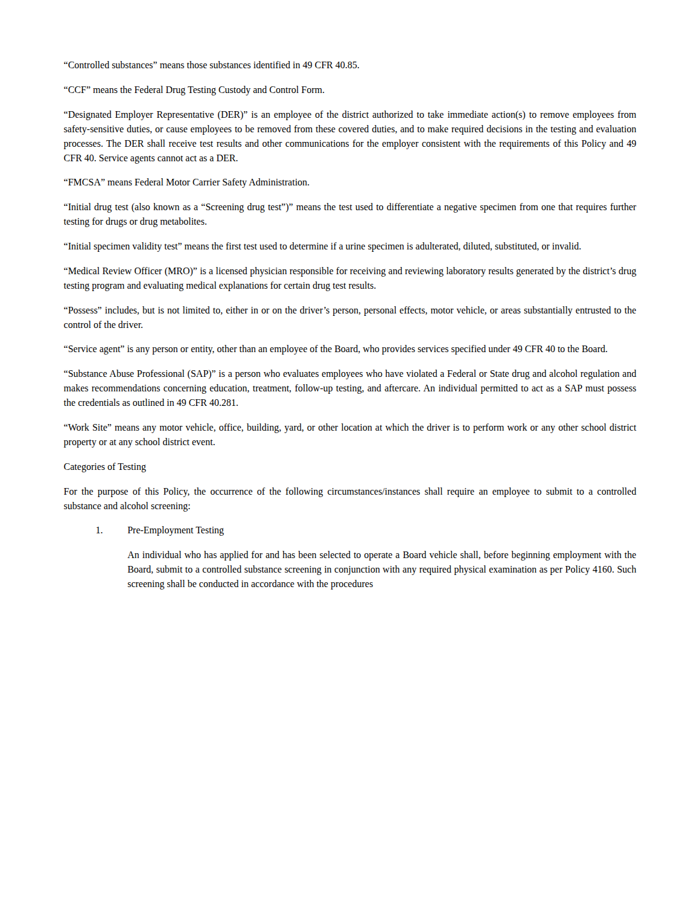“Controlled substances” means those substances identified in 49 CFR 40.85.
“CCF” means the Federal Drug Testing Custody and Control Form.
“Designated Employer Representative (DER)” is an employee of the district authorized to take immediate action(s) to remove employees from safety-sensitive duties, or cause employees to be removed from these covered duties, and to make required decisions in the testing and evaluation processes. The DER shall receive test results and other communications for the employer consistent with the requirements of this Policy and 49 CFR 40. Service agents cannot act as a DER.
“FMCSA” means Federal Motor Carrier Safety Administration.
“Initial drug test (also known as a “Screening drug test”)” means the test used to differentiate a negative specimen from one that requires further testing for drugs or drug metabolites.
“Initial specimen validity test” means the first test used to determine if a urine specimen is adulterated, diluted, substituted, or invalid.
“Medical Review Officer (MRO)” is a licensed physician responsible for receiving and reviewing laboratory results generated by the district’s drug testing program and evaluating medical explanations for certain drug test results.
“Possess” includes, but is not limited to, either in or on the driver’s person, personal effects, motor vehicle, or areas substantially entrusted to the control of the driver.
“Service agent” is any person or entity, other than an employee of the Board, who provides services specified under 49 CFR 40 to the Board.
“Substance Abuse Professional (SAP)” is a person who evaluates employees who have violated a Federal or State drug and alcohol regulation and makes recommendations concerning education, treatment, follow-up testing, and aftercare. An individual permitted to act as a SAP must possess the credentials as outlined in 49 CFR 40.281.
“Work Site” means any motor vehicle, office, building, yard, or other location at which the driver is to perform work or any other school district property or at any school district event.
Categories of Testing
For the purpose of this Policy, the occurrence of the following circumstances/instances shall require an employee to submit to a controlled substance and alcohol screening:
1. Pre-Employment Testing
An individual who has applied for and has been selected to operate a Board vehicle shall, before beginning employment with the Board, submit to a controlled substance screening in conjunction with any required physical examination as per Policy 4160. Such screening shall be conducted in accordance with the procedures